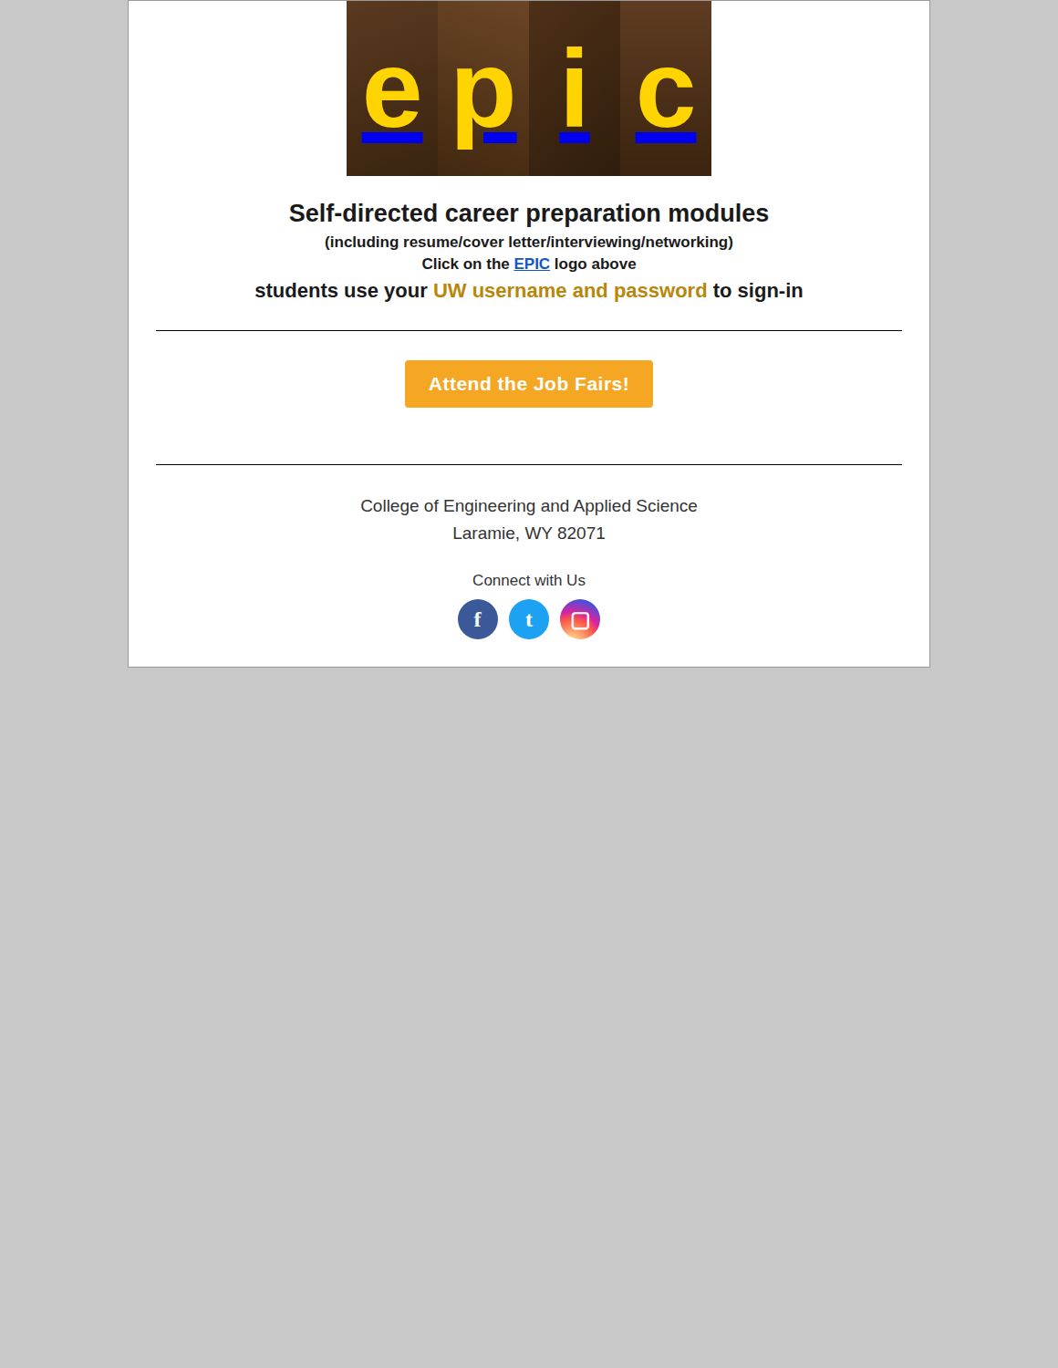| e | p | i | c |
Self-directed career preparation modules
(including resume/cover letter/interviewing/networking)
Click on the EPIC logo above
students use your UW username and password to sign-in
Attend the Job Fairs!
College of Engineering and Applied Science
Laramie, WY 82071
Connect with Us
f t ▢